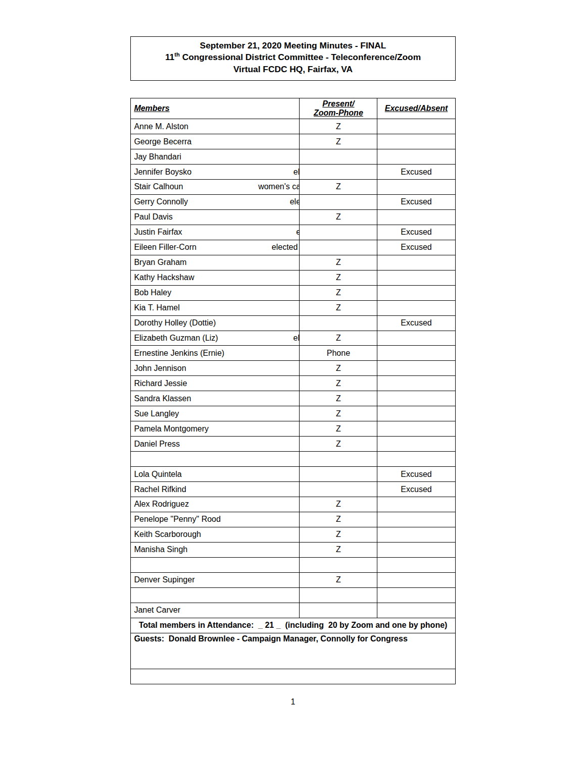September 21, 2020 Meeting Minutes - FINAL
11th Congressional District Committee - Teleconference/Zoom
Virtual FCDC HQ, Fairfax, VA
| Members | Present/ Zoom-Phone | Excused/Absent |
| --- | --- | --- |
| Anne M. Alston | Z | |
| George Becerra | Z | |
| Jay Bhandari | | |
| Jennifer Boysko elected Va senate | | Excused |
| Stair Calhoun women's caucus 1st vc | Z | |
| Gerry Connolly elected US congress | | Excused |
| Paul Davis | Z | |
| Justin Fairfax elected LG | | Excused |
| Eileen Filler-Corn elected leader Va House | | Excused |
| Bryan Graham | Z | |
| Kathy Hackshaw | Z | |
| Bob Haley | Z | |
| Kia T. Hamel | Z | |
| Dorothy Holley (Dottie) | | Excused |
| Elizabeth Guzman (Liz) elected Va delegate | Z | |
| Ernestine Jenkins (Ernie) | Phone | |
| John Jennison | Z | |
| Richard Jessie | Z | |
| Sandra Klassen | Z | |
| Sue Langley | Z | |
| Pamela Montgomery | Z | |
| Daniel Press | Z | |
| Lola Quintela | | Excused |
| Rachel Rifkind | | Excused |
| Alex Rodriguez | Z | |
| Penelope "Penny" Rood | Z | |
| Keith Scarborough | Z | |
| Manisha Singh | Z | |
| Denver Supinger | Z | |
| Janet Carver emeritus | | |
| Total members in Attendance: _ 21 _ (including 20 by Zoom and one by phone) |
| Guests: Donald Brownlee - Campaign Manager, Connolly for Congress |
1